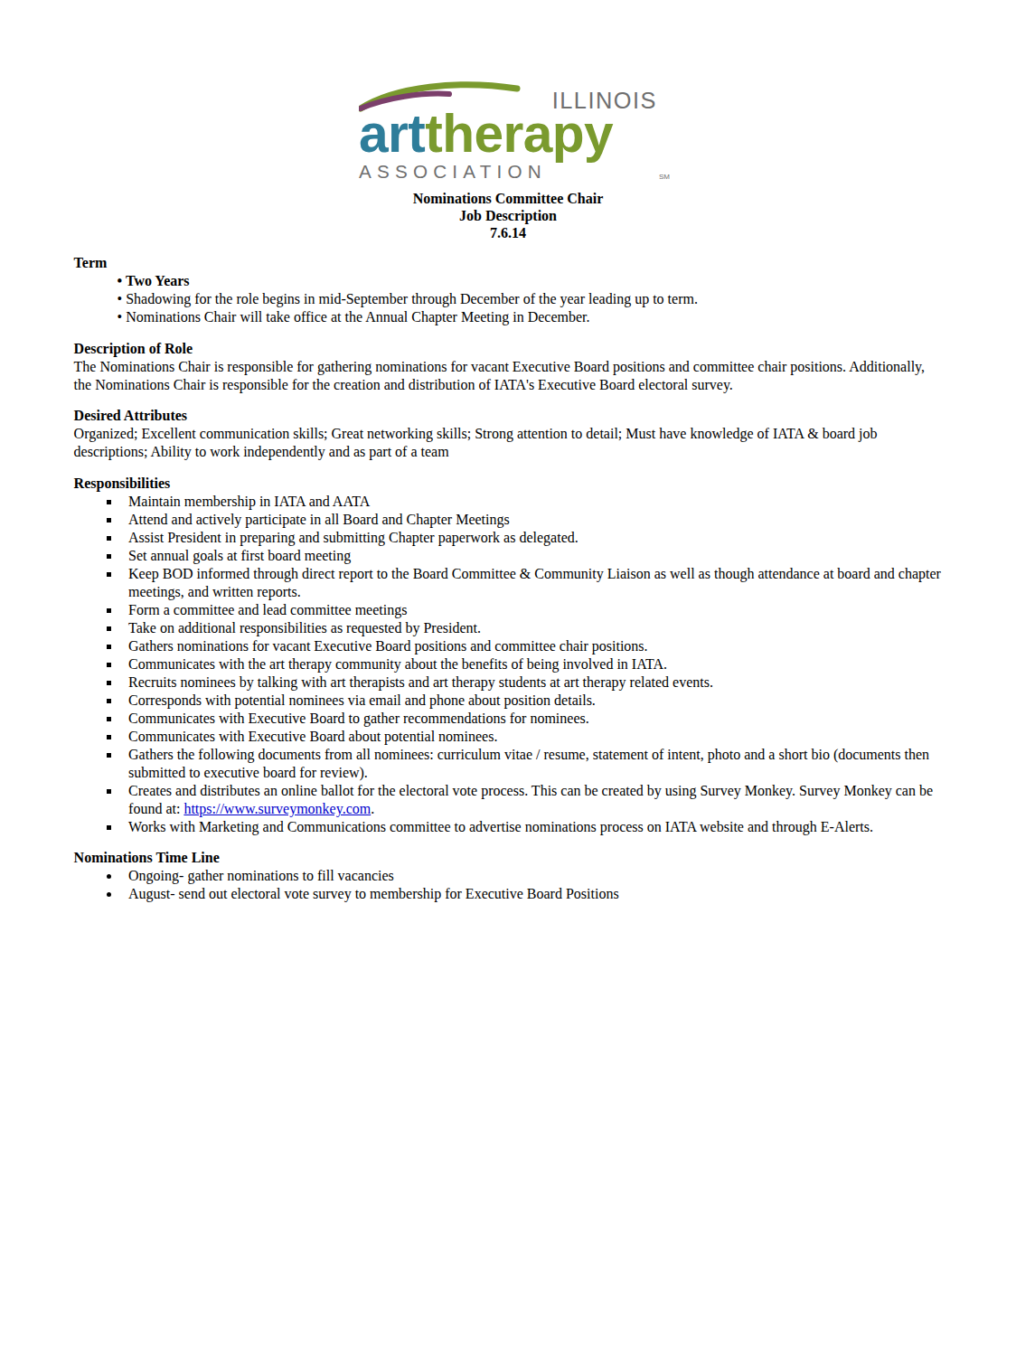ILLINOIS
art therapy
ASSOCIATION SM
Nominations Committee Chair Job Description 7.6.14
Term
• Two Years
• Shadowing for the role begins in mid-September through December of the year leading up to term.
• Nominations Chair will take office at the Annual Chapter Meeting in December.
Description of Role
The Nominations Chair is responsible for gathering nominations for vacant Executive Board positions and committee chair positions. Additionally, the Nominations Chair is responsible for the creation and distribution of IATA's Executive Board electoral survey.
Desired Attributes
Organized; Excellent communication skills; Great networking skills; Strong attention to detail; Must have knowledge of IATA & board job descriptions; Ability to work independently and as part of a team
Responsibilities
Maintain membership in IATA and AATA
Attend and actively participate in all Board and Chapter Meetings
Assist President in preparing and submitting Chapter paperwork as delegated.
Set annual goals at first board meeting
Keep BOD informed through direct report to the Board Committee & Community Liaison as well as though attendance at board and chapter meetings, and written reports.
Form a committee and lead committee meetings
Take on additional responsibilities as requested by President.
Gathers nominations for vacant Executive Board positions and committee chair positions.
Communicates with the art therapy community about the benefits of being involved in IATA.
Recruits nominees by talking with art therapists and art therapy students at art therapy related events.
Corresponds with potential nominees via email and phone about position details.
Communicates with Executive Board to gather recommendations for nominees.
Communicates with Executive Board about potential nominees.
Gathers the following documents from all nominees: curriculum vitae / resume, statement of intent, photo and a short bio (documents then submitted to executive board for review).
Creates and distributes an online ballot for the electoral vote process. This can be created by using Survey Monkey. Survey Monkey can be found at: https://www.surveymonkey.com.
Works with Marketing and Communications committee to advertise nominations process on IATA website and through E-Alerts.
Nominations Time Line
Ongoing- gather nominations to fill vacancies
August- send out electoral vote survey to membership for Executive Board Positions